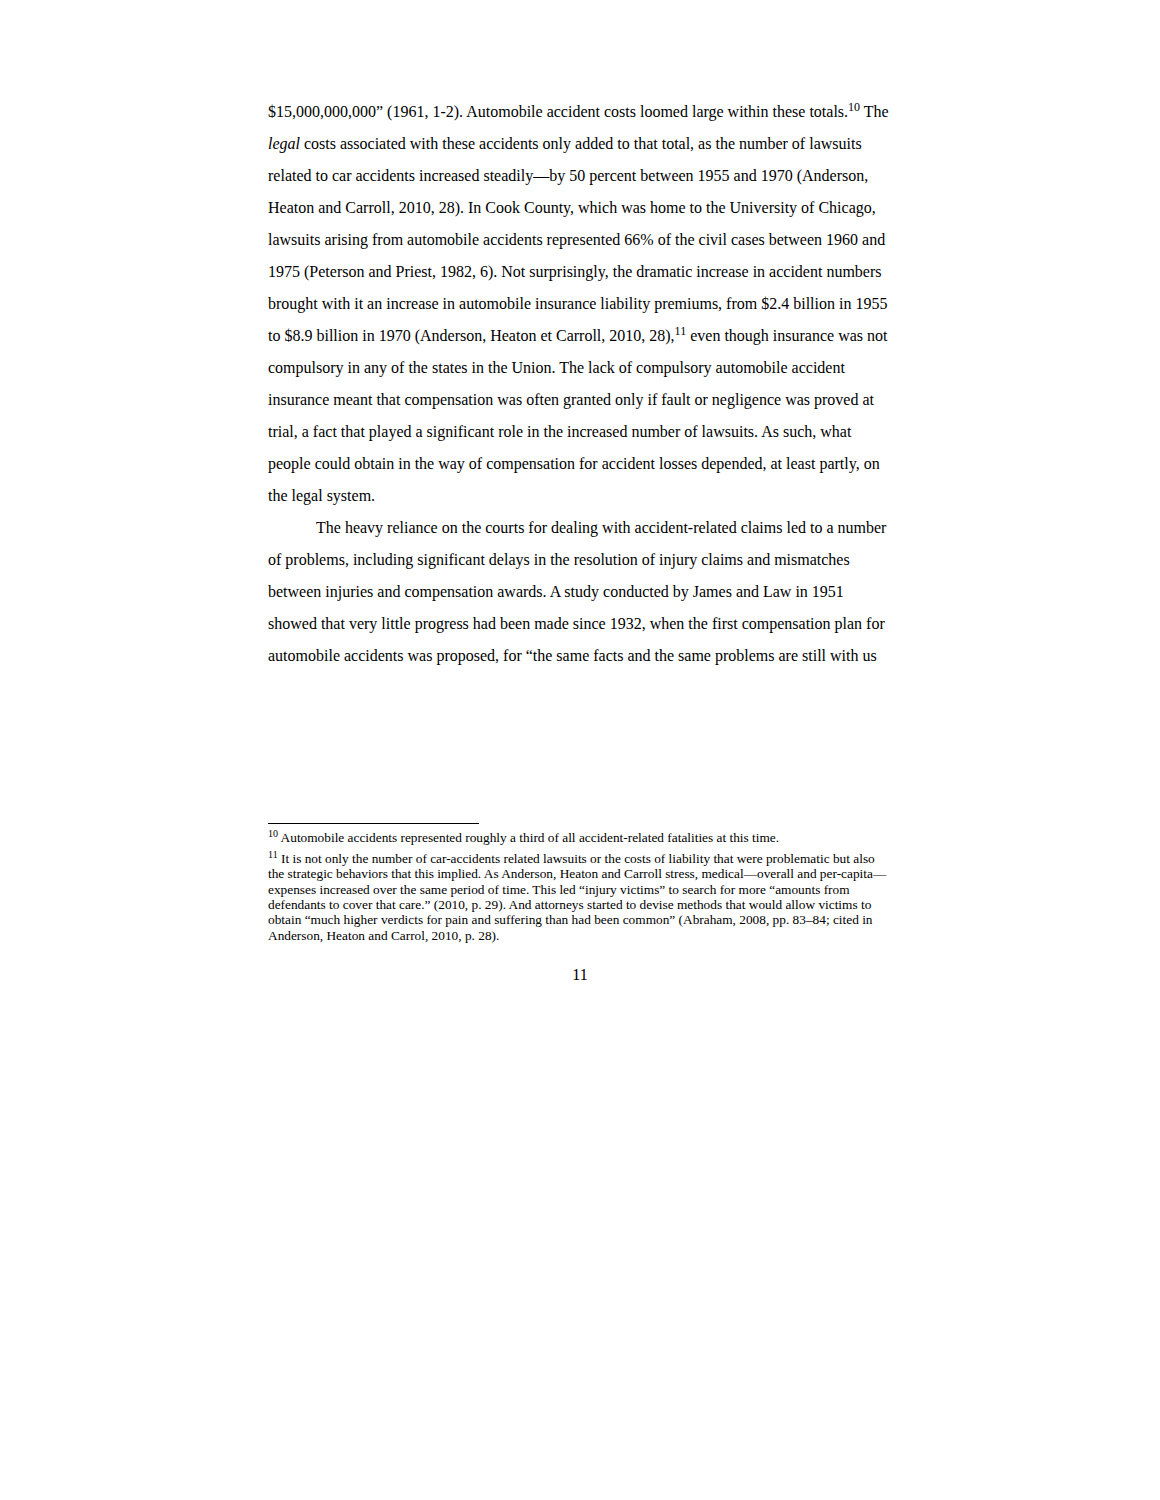$15,000,000,000” (1961, 1-2). Automobile accident costs loomed large within these totals.10 The legal costs associated with these accidents only added to that total, as the number of lawsuits related to car accidents increased steadily—by 50 percent between 1955 and 1970 (Anderson, Heaton and Carroll, 2010, 28). In Cook County, which was home to the University of Chicago, lawsuits arising from automobile accidents represented 66% of the civil cases between 1960 and 1975 (Peterson and Priest, 1982, 6). Not surprisingly, the dramatic increase in accident numbers brought with it an increase in automobile insurance liability premiums, from $2.4 billion in 1955 to $8.9 billion in 1970 (Anderson, Heaton et Carroll, 2010, 28),11 even though insurance was not compulsory in any of the states in the Union. The lack of compulsory automobile accident insurance meant that compensation was often granted only if fault or negligence was proved at trial, a fact that played a significant role in the increased number of lawsuits. As such, what people could obtain in the way of compensation for accident losses depended, at least partly, on the legal system.
The heavy reliance on the courts for dealing with accident-related claims led to a number of problems, including significant delays in the resolution of injury claims and mismatches between injuries and compensation awards. A study conducted by James and Law in 1951 showed that very little progress had been made since 1932, when the first compensation plan for automobile accidents was proposed, for “the same facts and the same problems are still with us
10 Automobile accidents represented roughly a third of all accident-related fatalities at this time.
11 It is not only the number of car-accidents related lawsuits or the costs of liability that were problematic but also the strategic behaviors that this implied. As Anderson, Heaton and Carroll stress, medical—overall and per-capita—expenses increased over the same period of time. This led “injury victims” to search for more “amounts from defendants to cover that care.” (2010, p. 29). And attorneys started to devise methods that would allow victims to obtain “much higher verdicts for pain and suffering than had been common” (Abraham, 2008, pp. 83–84; cited in Anderson, Heaton and Carrol, 2010, p. 28).
11